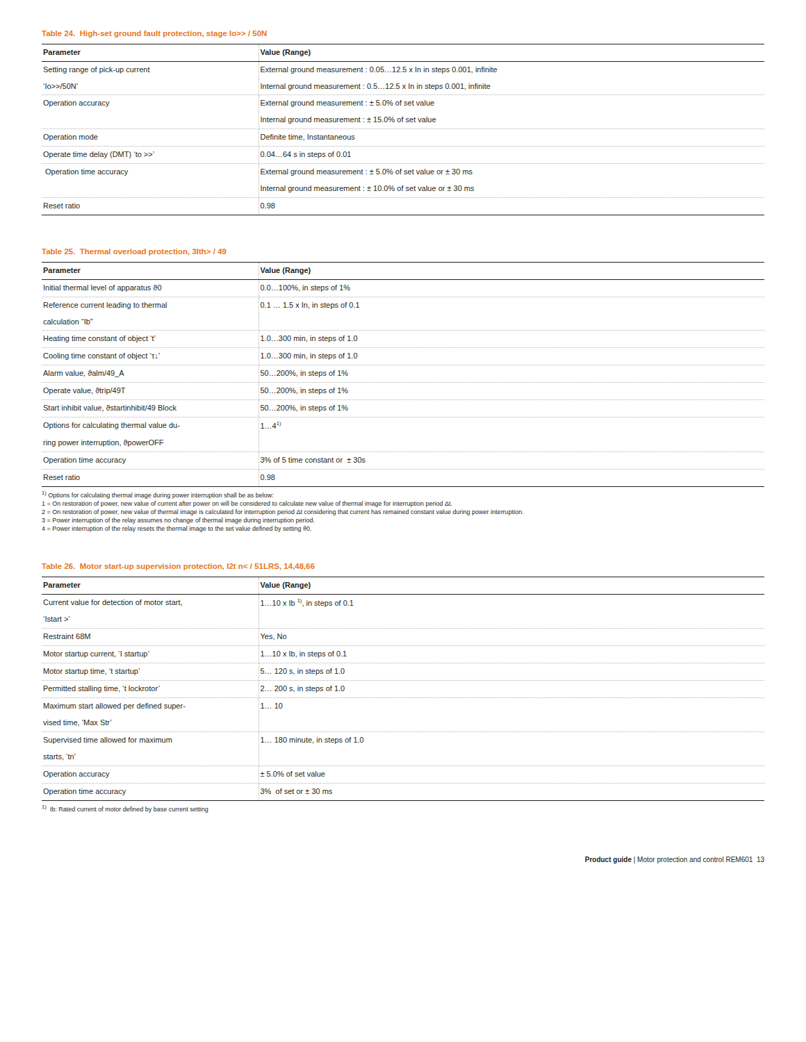Table 24. High-set ground fault protection, stage Io>> / 50N
| Parameter | Value (Range) |
| --- | --- |
| Setting range of pick-up current | External ground measurement : 0.05…12.5 x In in steps 0.001, infinite |
| ‘Io>>/50N’ | Internal ground measurement : 0.5…12.5 x In in steps 0.001, infinite |
| Operation accuracy | External ground measurement : ± 5.0% of set value |
| | Internal ground measurement : ± 15.0% of set value |
| Operation mode | Definite time, Instantaneous |
| Operate time delay (DMT) ‘to >>’ | 0.04…64 s in steps of 0.01 |
| Operation time accuracy | External ground measurement : ± 5.0% of set value or ± 30 ms |
| | Internal ground measurement : ± 10.0% of set value or ± 30 ms |
| Reset ratio | 0.98 |
Table 25. Thermal overload protection, 3Ith> / 49
| Parameter | Value (Range) |
| --- | --- |
| Initial thermal level of apparatus ϑ0 | 0.0…100%, in steps of 1% |
| Reference current leading to thermal | 0.1 … 1.5 x In, in steps of 0.1 |
| calculation “Ib” | |
| Heating time constant of object ‘t’ | 1.0…300 min, in steps of 1.0 |
| Cooling time constant of object ‘τ↓’ | 1.0…300 min, in steps of 1.0 |
| Alarm value, ϑalm/49_A | 50…200%, in steps of 1% |
| Operate value, ϑtrip/49T | 50…200%, in steps of 1% |
| Start inhibit value, ϑstartinhibit/49 Block | 50…200%, in steps of 1% |
| Options for calculating thermal value du- | 1…4 1) |
| ring power interruption, ϑpowerOFF | |
| Operation time accuracy | 3% of 5 time constant or ± 30s |
| Reset ratio | 0.98 |
1) Options for calculating thermal image during power interruption shall be as below:
1 = On restoration of power, new value of current after power on will be considered to calculate new value of thermal image for interruption period Δt.
2 = On restoration of power, new value of thermal image is calculated for interruption period Δt considering that current has remained constant value during power interruption.
3 = Power interruption of the relay assumes no change of thermal image during interruption period.
4 = Power interruption of the relay resets the thermal image to the set value defined by setting ϑ0.
Table 26. Motor start-up supervision protection, I2t n< / 51LRS, 14,48,66
| Parameter | Value (Range) |
| --- | --- |
| Current value for detection of motor start, | 1…10 x Ib 1) , in steps of 0.1 |
| ‘Istart >’ | |
| Restraint 68M | Yes, No |
| Motor startup current, ‘I startup’ | 1…10 x Ib, in steps of 0.1 |
| Motor startup time, ‘t startup’ | 5… 120 s, in steps of 1.0 |
| Permitted stalling time, ‘t lockrotor’ | 2… 200 s, in steps of 1.0 |
| Maximum start allowed per defined super- | 1… 10 |
| vised time, ‘Max Str’ | |
| Supervised time allowed for maximum | 1… 180 minute, in steps of 1.0 |
| starts, ‘tn’ | |
| Operation accuracy | ± 5.0% of set value |
| Operation time accuracy | 3% of set or ± 30 ms |
1) Ib: Rated current of motor defined by base current setting
Product guide | Motor protection and control REM601 13